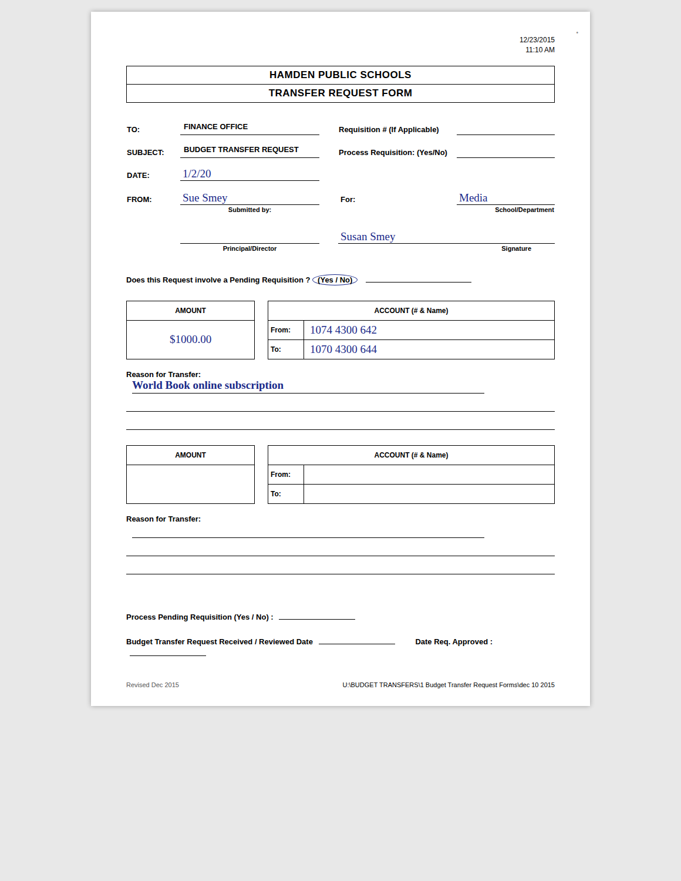•
12/23/2015
11:10 AM
HAMDEN PUBLIC SCHOOLS
TRANSFER REQUEST FORM
| TO: | FINANCE OFFICE | | Requisition # (If Applicable) | |
| SUBJECT: | BUDGET TRANSFER REQUEST | | Process Requisition: (Yes/No) | |
| DATE: | 1/2/20 | | | |
| FROM: | Sue Smey | | For: | Media |
| | Submitted by: | | | School/Department |
| | | | Susan Smey |
| | Principal/Director | | Signature |
Does this Request involve a Pending Requisition ? (Yes / No)
| AMOUNT | | ACCOUNT (# & Name) |
| $1000.00 | | From: | 1074 4300 642 |
| | To: | 1070 4300 644 |
Reason for Transfer: World Book online subscription
| AMOUNT | | ACCOUNT (# & Name) |
| | | From: | |
| | To: | |
Reason for Transfer:
Process Pending Requisition (Yes / No) :
Budget Transfer Request Received / Reviewed Date Date Req. Approved :
Revised Dec 2015
U:\BUDGET TRANSFERS\1 Budget Transfer Request Forms\dec 10 2015